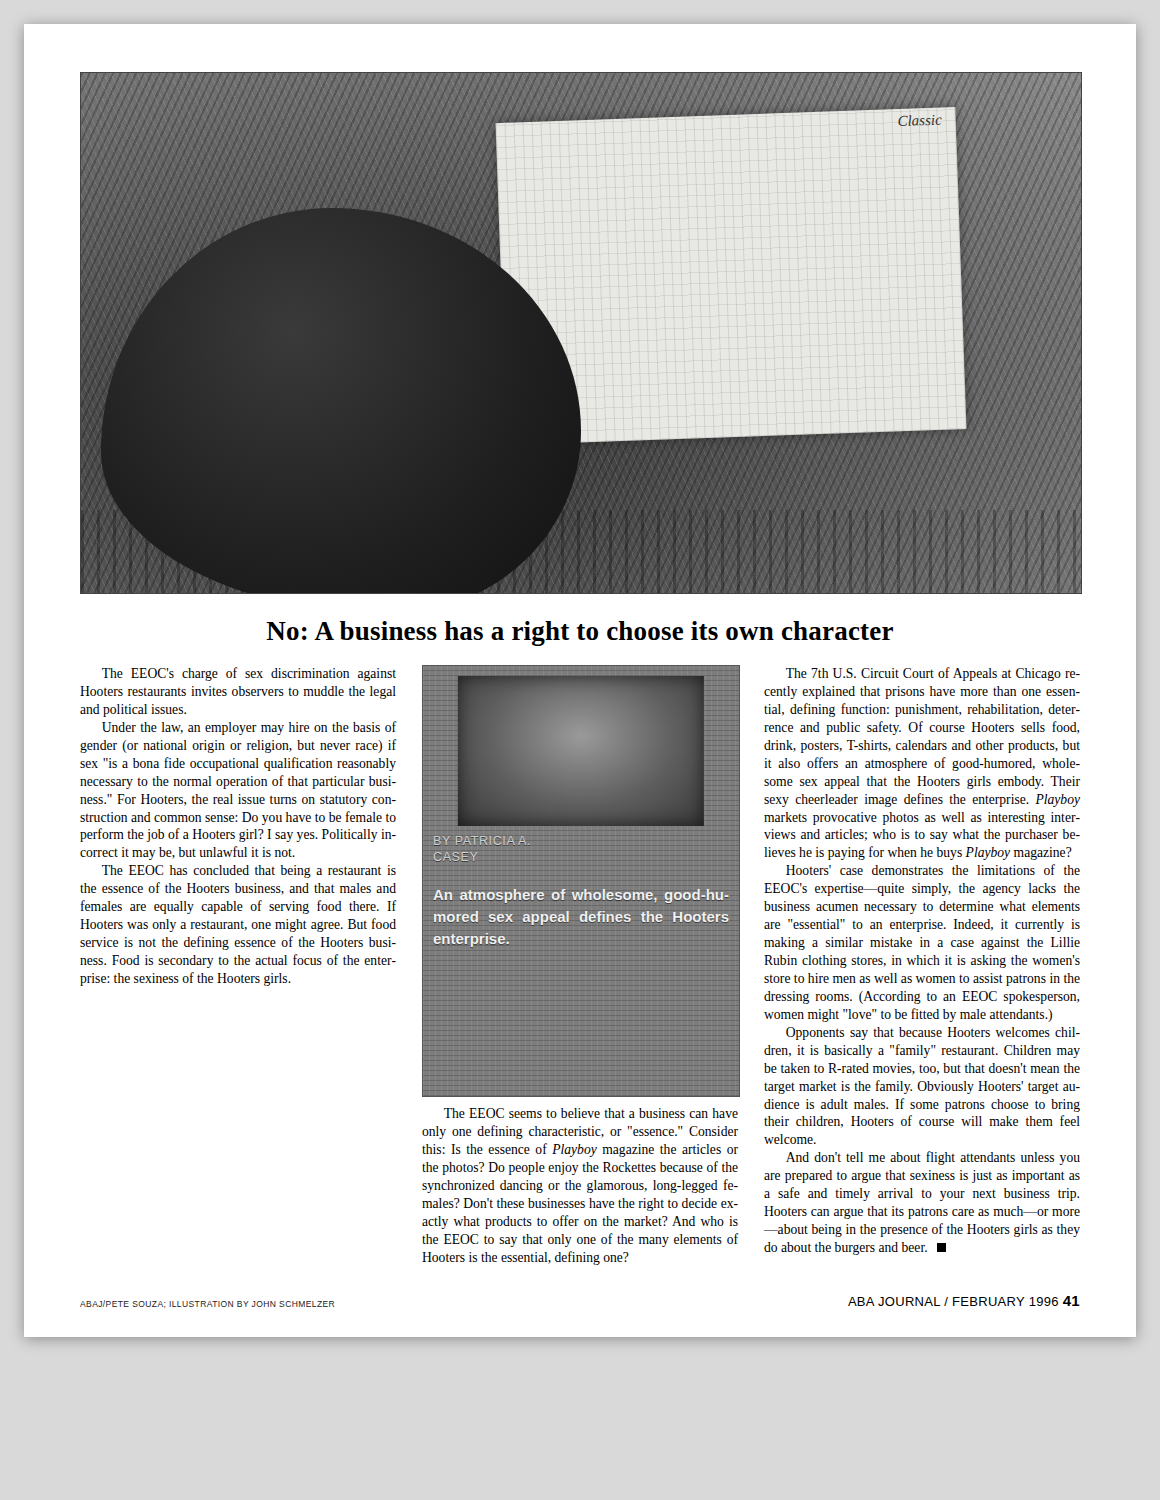No: A business has a right to choose its own character
The EEOC's charge of sex discrimination against Hooters restaurants invites observers to muddle the legal and political issues.
Under the law, an employer may hire on the basis of gender (or national origin or religion, but never race) if sex "is a bona fide occupational qualification reasonably necessary to the normal operation of that particular business." For Hooters, the real issue turns on statutory construction and common sense: Do you have to be female to perform the job of a Hooters girl? I say yes. Politically incorrect it may be, but unlawful it is not.
The EEOC has concluded that being a restaurant is the essence of the Hooters business, and that males and females are equally capable of serving food there. If Hooters was only a restaurant, one might agree. But food service is not the defining essence of the Hooters business. Food is secondary to the actual focus of the enterprise: the sexiness of the Hooters girls.
BY PATRICIA A.
CASEY
An atmosphere of wholesome, good-humored sex appeal defines the Hooters enterprise.
The EEOC seems to believe that a business can have only one defining characteristic, or "essence." Consider this: Is the essence of Playboy magazine the articles or the photos? Do people enjoy the Rockettes because of the synchronized dancing or the glamorous, long-legged females? Don't these businesses have the right to decide exactly what products to offer on the market? And who is the EEOC to say that only one of the many elements of Hooters is the essential, defining one?
The 7th U.S. Circuit Court of Appeals at Chicago recently explained that prisons have more than one essential, defining function: punishment, rehabilitation, deterrence and public safety. Of course Hooters sells food, drink, posters, T-shirts, calendars and other products, but it also offers an atmosphere of good-humored, wholesome sex appeal that the Hooters girls embody. Their sexy cheerleader image defines the enterprise. Playboy markets provocative photos as well as interesting interviews and articles; who is to say what the purchaser believes he is paying for when he buys Playboy magazine?
Hooters' case demonstrates the limitations of the EEOC's expertise—quite simply, the agency lacks the business acumen necessary to determine what elements are "essential" to an enterprise. Indeed, it currently is making a similar mistake in a case against the Lillie Rubin clothing stores, in which it is asking the women's store to hire men as well as women to assist patrons in the dressing rooms. (According to an EEOC spokesperson, women might "love" to be fitted by male attendants.)
Opponents say that because Hooters welcomes children, it is basically a "family" restaurant. Children may be taken to R-rated movies, too, but that doesn't mean the target market is the family. Obviously Hooters' target audience is adult males. If some patrons choose to bring their children, Hooters of course will make them feel welcome.
And don't tell me about flight attendants unless you are prepared to argue that sexiness is just as important as a safe and timely arrival to your next business trip. Hooters can argue that its patrons care as much—or more—about being in the presence of the Hooters girls as they do about the burgers and beer.
ABAJ/PETE SOUZA; ILLUSTRATION BY JOHN SCHMELZER
ABA JOURNAL / FEBRUARY 1996 41